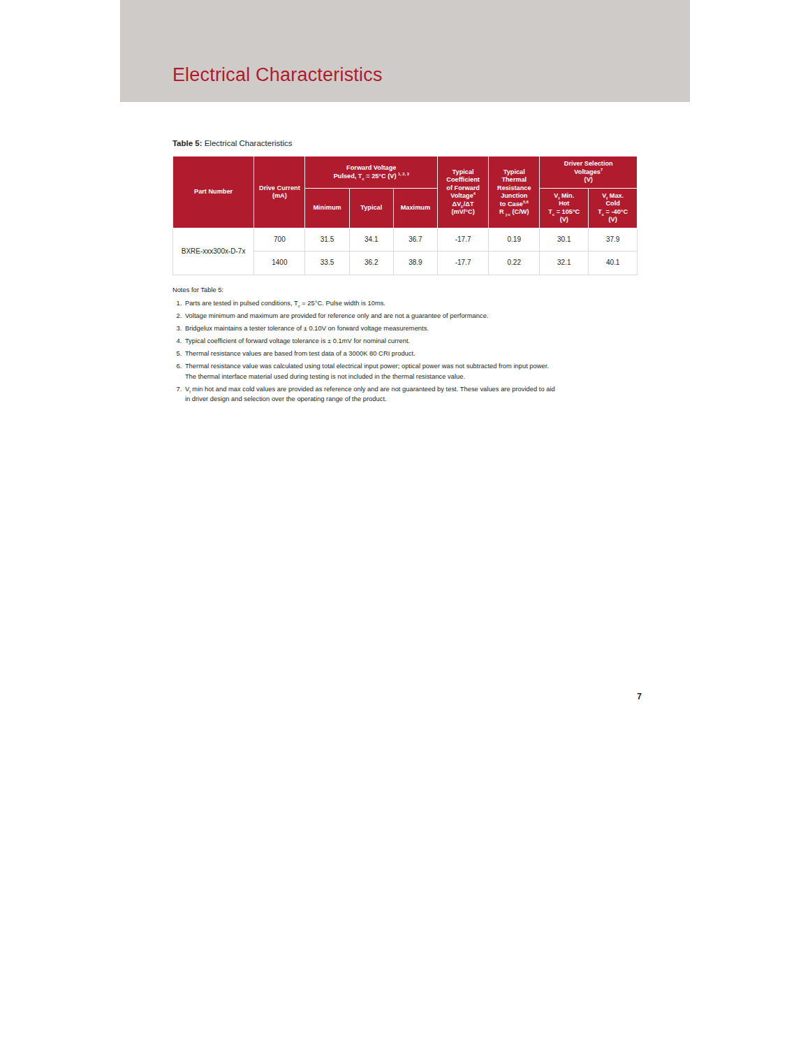Electrical Characteristics
Table 5: Electrical Characteristics
| Part Number | Drive Current (mA) | Forward Voltage Pulsed, T c = 25°C (V) 1, 2, 3 | Typical Coefficient of Forward Voltage 4 ΔV F /ΔT (mV/°C) | Typical Thermal Resistance Junction to Case 5,6 R j-c (C/W) | Driver Selection Voltages 7 (V) |
| --- | --- | --- | --- | --- | --- |
| Minimum | Typical | Maximum | V f Min. Hot T c = 105°C (V) | V f Max. Cold T c = -40°C (V) |
| BXRE-xxx300x-D-7x | 700 | 31.5 | 34.1 | 36.7 | -17.7 | 0.19 | 30.1 | 37.9 |
| 1400 | 33.5 | 36.2 | 38.9 | -17.7 | 0.22 | 32.1 | 40.1 |
Notes for Table 5:
Parts are tested in pulsed conditions, Tc = 25°C. Pulse width is 10ms.
Voltage minimum and maximum are provided for reference only and are not a guarantee of performance.
Bridgelux maintains a tester tolerance of ± 0.10V on forward voltage measurements.
Typical coefficient of forward voltage tolerance is ± 0.1mV for nominal current.
Thermal resistance values are based from test data of a 3000K 80 CRI product.
Thermal resistance value was calculated using total electrical input power; optical power was not subtracted from input power.
The thermal interface material used during testing is not included in the thermal resistance value.
Vf min hot and max cold values are provided as reference only and are not guaranteed by test. These values are provided to aid
in driver design and selection over the operating range of the product.
7